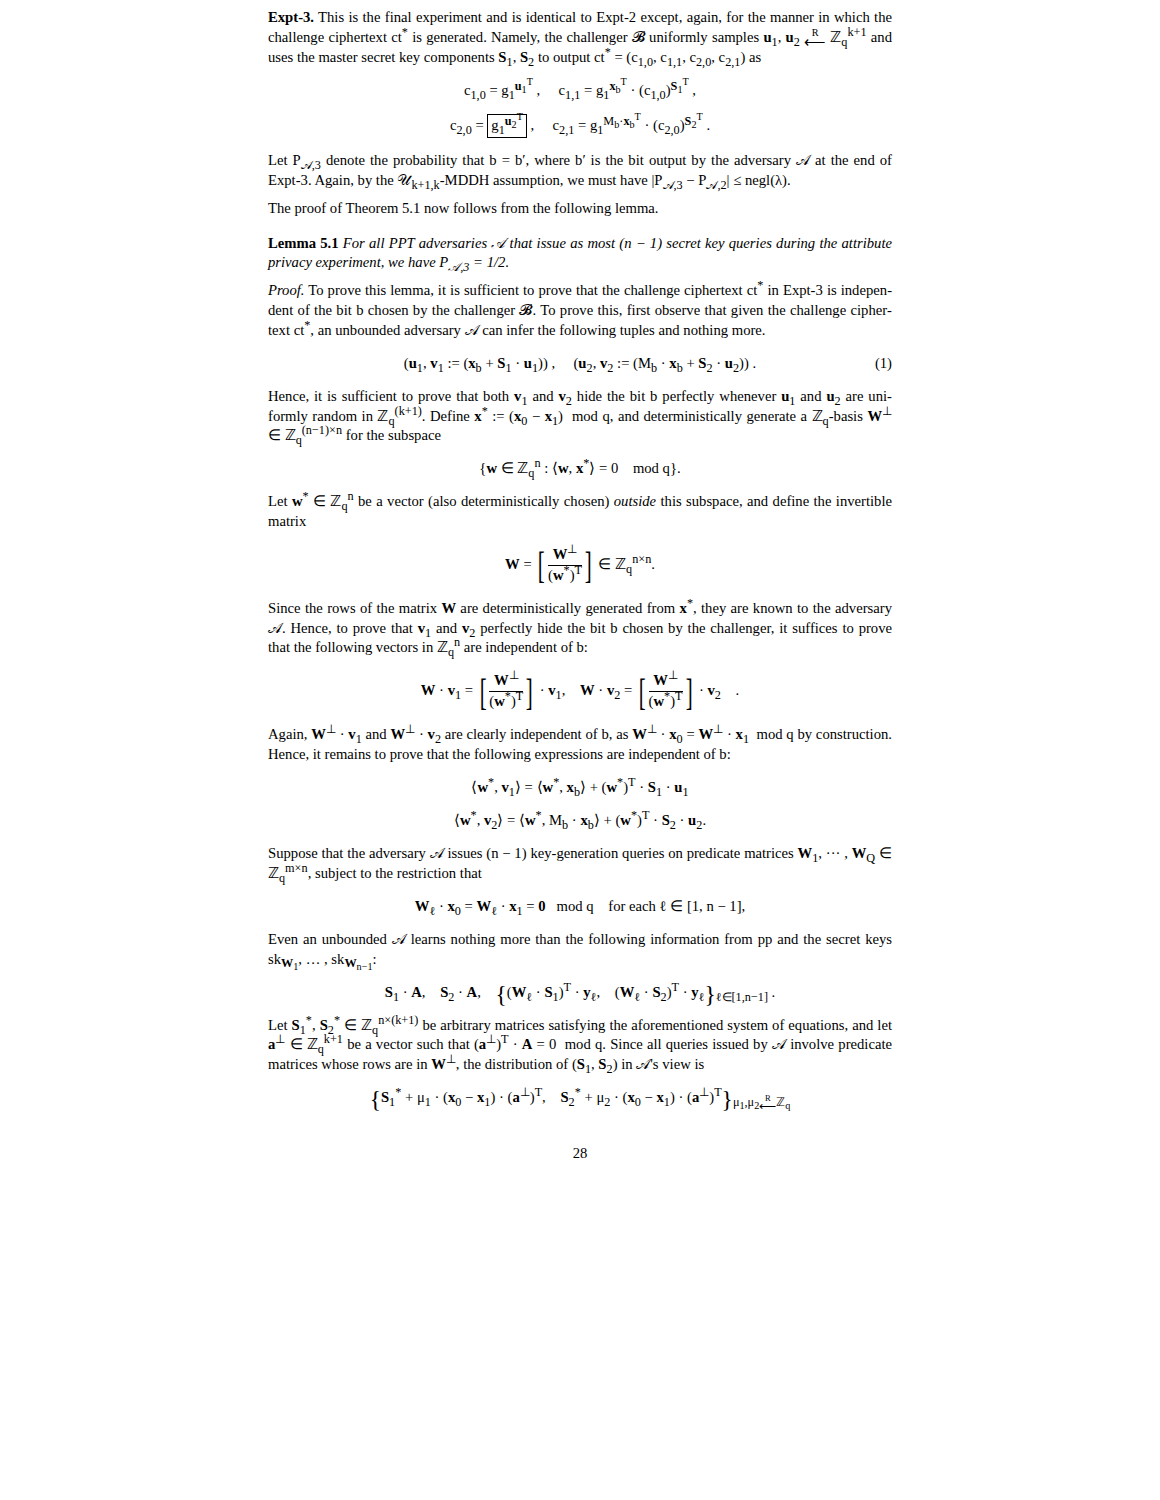Expt-3. This is the final experiment and is identical to Expt-2 except, again, for the manner in which the challenge ciphertext ct* is generated. Namely, the challenger 𝓑 uniformly samples u1, u2 R⟵ ℤqk+1 and uses the master secret key components S1, S2 to output ct* = (c1,0, c1,1, c2,0, c2,1) as
c1,0 = g1u1T , c1,1 = g1xbT · (c1,0)S1T ,
c2,0 = g1u2T , c2,1 = g1Mb·xbT · (c2,0)S2T .
Let P𝒜,3 denote the probability that b = b′, where b′ is the bit output by the adversary 𝒜 at the end of Expt-3. Again, by the 𝒰k+1,k-MDDH assumption, we must have |P𝒜,3 − P𝒜,2| ≤ negl(λ).
The proof of Theorem 5.1 now follows from the following lemma.
Lemma 5.1 For all PPT adversaries 𝒜 that issue as most (n − 1) secret key queries during the attribute privacy experiment, we have P𝒜,3 = 1/2.
Proof. To prove this lemma, it is sufficient to prove that the challenge ciphertext ct* in Expt-3 is independent of the bit b chosen by the challenger 𝓑. To prove this, first observe that given the challenge ciphertext ct*, an unbounded adversary 𝒜 can infer the following tuples and nothing more.
(u1, v1 := (xb + S1 · u1)) , (u2, v2 := (Mb · xb + S2 · u2)) . (1)
Hence, it is sufficient to prove that both v1 and v2 hide the bit b perfectly whenever u1 and u2 are uniformly random in ℤq(k+1). Define x* := (x0 − x1) mod q, and deterministically generate a ℤq-basis W⊥ ∈ ℤq(n−1)×n for the subspace
{w ∈ ℤqn : ⟨w, x*⟩ = 0 mod q}.
Let w* ∈ ℤqn be a vector (also deterministically chosen) outside this subspace, and define the invertible matrix
W = [W⊥(w*)T] ∈ ℤqn×n.
Since the rows of the matrix W are deterministically generated from x*, they are known to the adversary 𝒜. Hence, to prove that v1 and v2 perfectly hide the bit b chosen by the challenger, it suffices to prove that the following vectors in ℤqn are independent of b:
W · v1 = [W⊥(w*)T] · v1, W · v2 = [W⊥(w*)T] · v2 .
Again, W⊥ · v1 and W⊥ · v2 are clearly independent of b, as W⊥ · x0 = W⊥ · x1 mod q by construction. Hence, it remains to prove that the following expressions are independent of b:
⟨w*, v1⟩ = ⟨w*, xb⟩ + (w*)T · S1 · u1
⟨w*, v2⟩ = ⟨w*, Mb · xb⟩ + (w*)T · S2 · u2.
Suppose that the adversary 𝒜 issues (n − 1) key-generation queries on predicate matrices W1, ··· , WQ ∈ ℤqm×n, subject to the restriction that
Wℓ · x0 = Wℓ · x1 = 0 mod q for each ℓ ∈ [1, n − 1],
Even an unbounded 𝒜 learns nothing more than the following information from pp and the secret keys skW1, … , skWn−1:
S1 · A, S2 · A, {(Wℓ · S1)T · yℓ, (Wℓ · S2)T · yℓ}ℓ∈[1,n−1] .
Let S1*, S2* ∈ ℤqn×(k+1) be arbitrary matrices satisfying the aforementioned system of equations, and let a⊥ ∈ ℤqk+1 be a vector such that (a⊥)T · A = 0 mod q. Since all queries issued by 𝒜 involve predicate matrices whose rows are in W⊥, the distribution of (S1, S2) in 𝒜's view is
{S1* + μ1 · (x0 − x1) · (a⊥)T, S2* + μ2 · (x0 − x1) · (a⊥)T}μ1,μ2R⟵ℤq
28